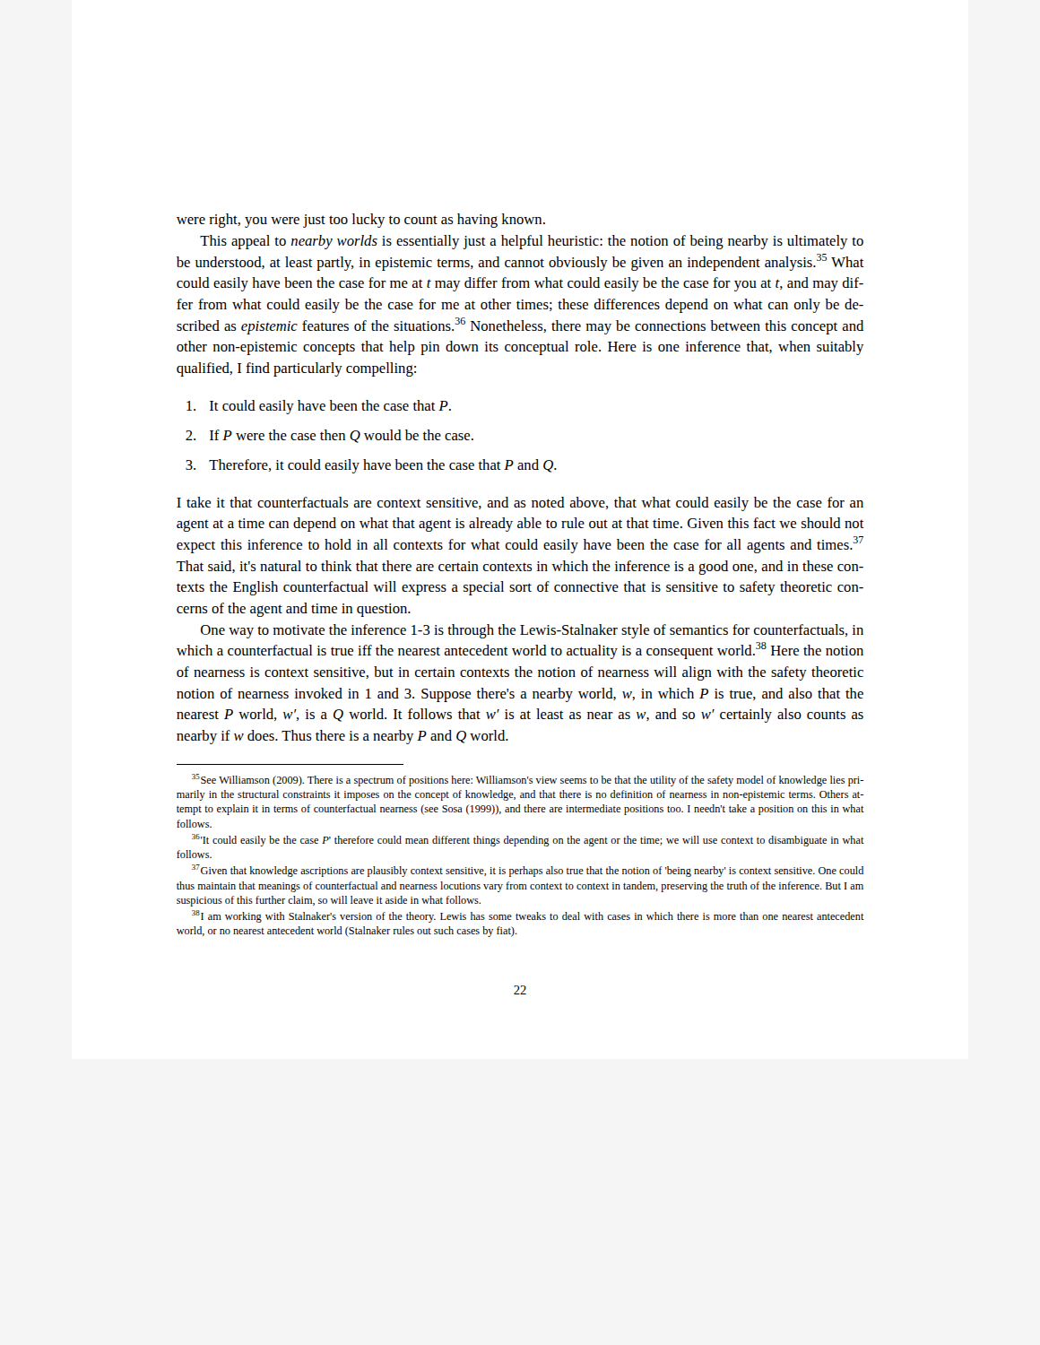were right, you were just too lucky to count as having known.
This appeal to nearby worlds is essentially just a helpful heuristic: the notion of being nearby is ultimately to be understood, at least partly, in epistemic terms, and cannot obviously be given an independent analysis.35 What could easily have been the case for me at t may differ from what could easily be the case for you at t, and may differ from what could easily be the case for me at other times; these differences depend on what can only be described as epistemic features of the situations.36 Nonetheless, there may be connections between this concept and other non-epistemic concepts that help pin down its conceptual role. Here is one inference that, when suitably qualified, I find particularly compelling:
It could easily have been the case that P.
If P were the case then Q would be the case.
Therefore, it could easily have been the case that P and Q.
I take it that counterfactuals are context sensitive, and as noted above, that what could easily be the case for an agent at a time can depend on what that agent is already able to rule out at that time. Given this fact we should not expect this inference to hold in all contexts for what could easily have been the case for all agents and times.37 That said, it's natural to think that there are certain contexts in which the inference is a good one, and in these contexts the English counterfactual will express a special sort of connective that is sensitive to safety theoretic concerns of the agent and time in question.
One way to motivate the inference 1-3 is through the Lewis-Stalnaker style of semantics for counterfactuals, in which a counterfactual is true iff the nearest antecedent world to actuality is a consequent world.38 Here the notion of nearness is context sensitive, but in certain contexts the notion of nearness will align with the safety theoretic notion of nearness invoked in 1 and 3. Suppose there's a nearby world, w, in which P is true, and also that the nearest P world, w′, is a Q world. It follows that w′ is at least as near as w, and so w′ certainly also counts as nearby if w does. Thus there is a nearby P and Q world.
35See Williamson (2009). There is a spectrum of positions here: Williamson's view seems to be that the utility of the safety model of knowledge lies primarily in the structural constraints it imposes on the concept of knowledge, and that there is no definition of nearness in non-epistemic terms. Others attempt to explain it in terms of counterfactual nearness (see Sosa (1999)), and there are intermediate positions too. I needn't take a position on this in what follows.
36'It could easily be the case P' therefore could mean different things depending on the agent or the time; we will use context to disambiguate in what follows.
37Given that knowledge ascriptions are plausibly context sensitive, it is perhaps also true that the notion of 'being nearby' is context sensitive. One could thus maintain that meanings of counterfactual and nearness locutions vary from context to context in tandem, preserving the truth of the inference. But I am suspicious of this further claim, so will leave it aside in what follows.
38I am working with Stalnaker's version of the theory. Lewis has some tweaks to deal with cases in which there is more than one nearest antecedent world, or no nearest antecedent world (Stalnaker rules out such cases by fiat).
22